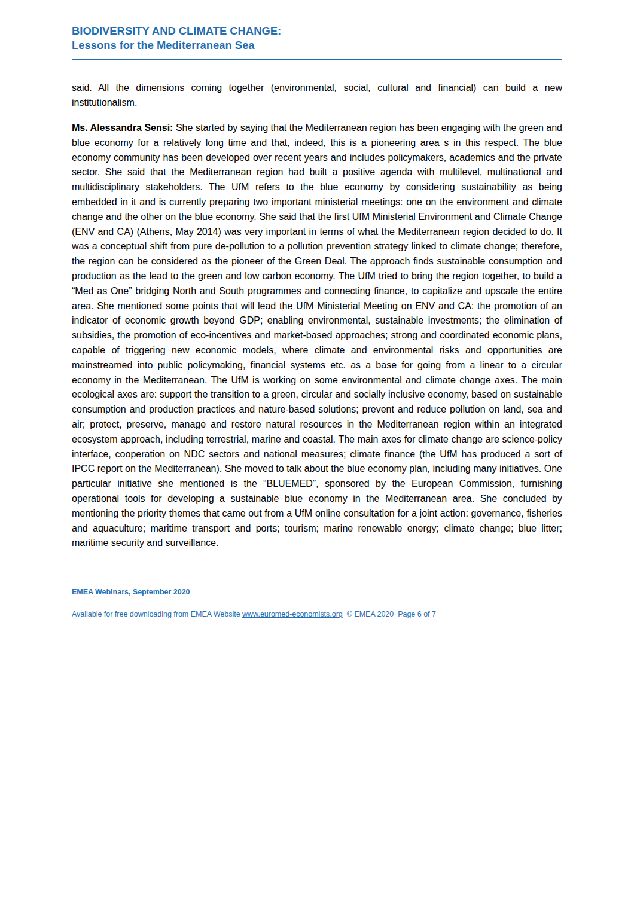Biodiversity and Climate Change:
Lessons for the Mediterranean Sea
said. All the dimensions coming together (environmental, social, cultural and financial) can build a new institutionalism.
Ms. Alessandra Sensi: She started by saying that the Mediterranean region has been engaging with the green and blue economy for a relatively long time and that, indeed, this is a pioneering area s in this respect. The blue economy community has been developed over recent years and includes policymakers, academics and the private sector. She said that the Mediterranean region had built a positive agenda with multilevel, multinational and multidisciplinary stakeholders. The UfM refers to the blue economy by considering sustainability as being embedded in it and is currently preparing two important ministerial meetings: one on the environment and climate change and the other on the blue economy. She said that the first UfM Ministerial Environment and Climate Change (ENV and CA) (Athens, May 2014) was very important in terms of what the Mediterranean region decided to do. It was a conceptual shift from pure de-pollution to a pollution prevention strategy linked to climate change; therefore, the region can be considered as the pioneer of the Green Deal. The approach finds sustainable consumption and production as the lead to the green and low carbon economy. The UfM tried to bring the region together, to build a “Med as One” bridging North and South programmes and connecting finance, to capitalize and upscale the entire area. She mentioned some points that will lead the UfM Ministerial Meeting on ENV and CA: the promotion of an indicator of economic growth beyond GDP; enabling environmental, sustainable investments; the elimination of subsidies, the promotion of eco-incentives and market-based approaches; strong and coordinated economic plans, capable of triggering new economic models, where climate and environmental risks and opportunities are mainstreamed into public policymaking, financial systems etc. as a base for going from a linear to a circular economy in the Mediterranean. The UfM is working on some environmental and climate change axes. The main ecological axes are: support the transition to a green, circular and socially inclusive economy, based on sustainable consumption and production practices and nature-based solutions; prevent and reduce pollution on land, sea and air; protect, preserve, manage and restore natural resources in the Mediterranean region within an integrated ecosystem approach, including terrestrial, marine and coastal. The main axes for climate change are science-policy interface, cooperation on NDC sectors and national measures; climate finance (the UfM has produced a sort of IPCC report on the Mediterranean). She moved to talk about the blue economy plan, including many initiatives. One particular initiative she mentioned is the “BLUEMED”, sponsored by the European Commission, furnishing operational tools for developing a sustainable blue economy in the Mediterranean area. She concluded by mentioning the priority themes that came out from a UfM online consultation for a joint action: governance, fisheries and aquaculture; maritime transport and ports; tourism; marine renewable energy; climate change; blue litter; maritime security and surveillance.
EMEA Webinars, September 2020
Available for free downloading from EMEA Website www.euromed-economists.org © EMEA 2020 Page 6 of 7